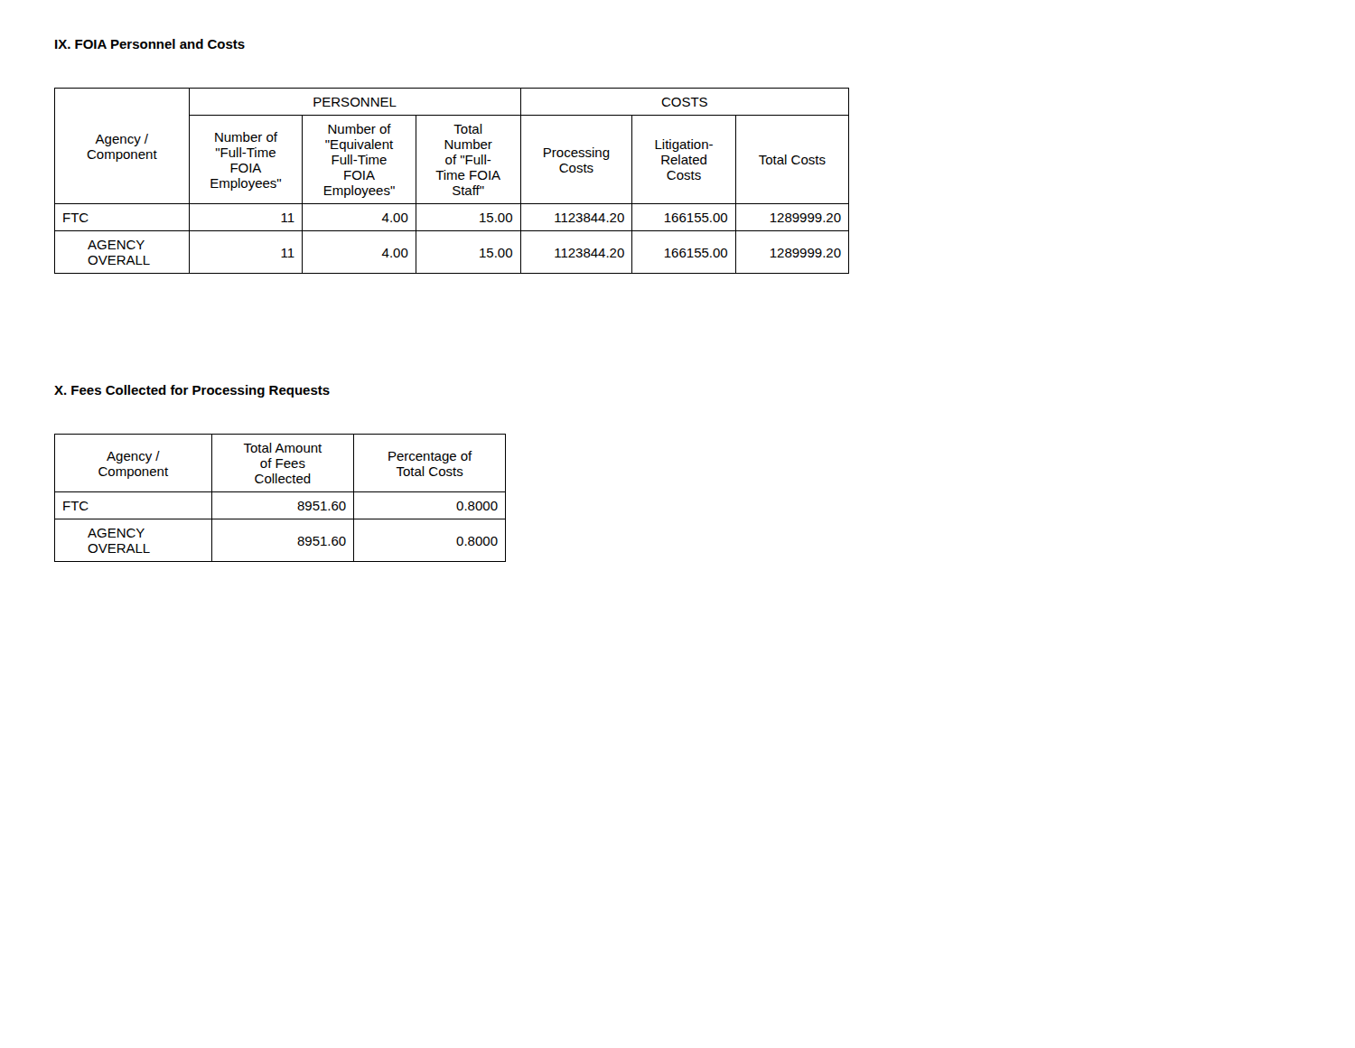IX. FOIA Personnel and Costs
| Agency / Component | PERSONNEL | COSTS |
| --- | --- | --- |
| Number of "Full-Time FOIA Employees" | Number of "Equivalent Full-Time FOIA Employees" | Total Number of "Full- Time FOIA Staff" | Processing Costs | Litigation- Related Costs | Total Costs |
| FTC | 11 | 4.00 | 15.00 | 1123844.20 | 166155.00 | 1289999.20 |
| AGENCY OVERALL | 11 | 4.00 | 15.00 | 1123844.20 | 166155.00 | 1289999.20 |
X. Fees Collected for Processing Requests
| Agency / Component | Total Amount of Fees Collected | Percentage of Total Costs |
| --- | --- | --- |
| FTC | 8951.60 | 0.8000 |
| AGENCY OVERALL | 8951.60 | 0.8000 |